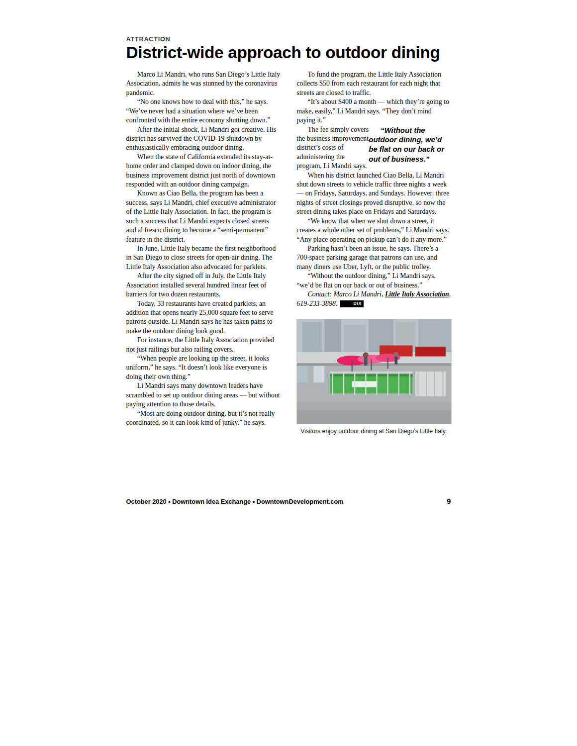ATTRACTION
District-wide approach to outdoor dining
Marco Li Mandri, who runs San Diego’s Little Italy Association, admits he was stunned by the coronavirus pandemic.
“No one knows how to deal with this,” he says. “We’ve never had a situation where we’ve been confronted with the entire economy shutting down.”
After the initial shock, Li Mandri got creative. His district has survived the COVID-19 shutdown by enthusiastically embracing outdoor dining.
When the state of California extended its stay-at-home order and clamped down on indoor dining, the business improvement district just north of downtown responded with an outdoor dining campaign.
Known as Ciao Bella, the program has been a success, says Li Mandri, chief executive administrator of the Little Italy Association. In fact, the program is such a success that Li Mandri expects closed streets and al fresco dining to become a “semi-permanent” feature in the district.
In June, Little Italy became the first neighborhood in San Diego to close streets for open-air dining. The Little Italy Association also advocated for parklets.
After the city signed off in July, the Little Italy Association installed several hundred linear feet of barriers for two dozen restaurants.
Today, 33 restaurants have created parklets, an addition that opens nearly 25,000 square feet to serve patrons outside. Li Mandri says he has taken pains to make the outdoor dining look good.
For instance, the Little Italy Association provided not just railings but also railing covers.
“When people are looking up the street, it looks uniform,” he says. “It doesn’t look like everyone is doing their own thing.”
Li Mandri says many downtown leaders have scrambled to set up outdoor dining areas — but without paying attention to those details.
“Most are doing outdoor dining, but it’s not really coordinated, so it can look kind of junky,” he says.
To fund the program, the Little Italy Association collects $50 from each restaurant for each night that streets are closed to traffic.
“It’s about $400 a month — which they’re going to make, easily,” Li Mandri says. “They don’t mind paying it.”
“Without the outdoor dining, we’d be flat on our back or out of business.”
The fee simply covers the business improvement district’s costs of administering the program, Li Mandri says.
When his district launched Ciao Bella, Li Mandri shut down streets to vehicle traffic three nights a week — on Fridays, Saturdays, and Sundays. However, three nights of street closings proved disruptive, so now the street dining takes place on Fridays and Saturdays.
“We know that when we shut down a street, it creates a whole other set of problems,” Li Mandri says. “Any place operating on pickup can’t do it any more.”
Parking hasn’t been an issue, he says. There’s a 700-space parking garage that patrons can use, and many diners use Uber, Lyft, or the public trolley.
“Without the outdoor dining,” Li Mandri says, “we’d be flat on our back or out of business.”
Contact: Marco Li Mandri, Little Italy Association, 619-233-3898.DIX
Visitors enjoy outdoor dining at San Diego’s Little Italy.
October 2020 • Downtown Idea Exchange • DowntownDevelopment.com
9